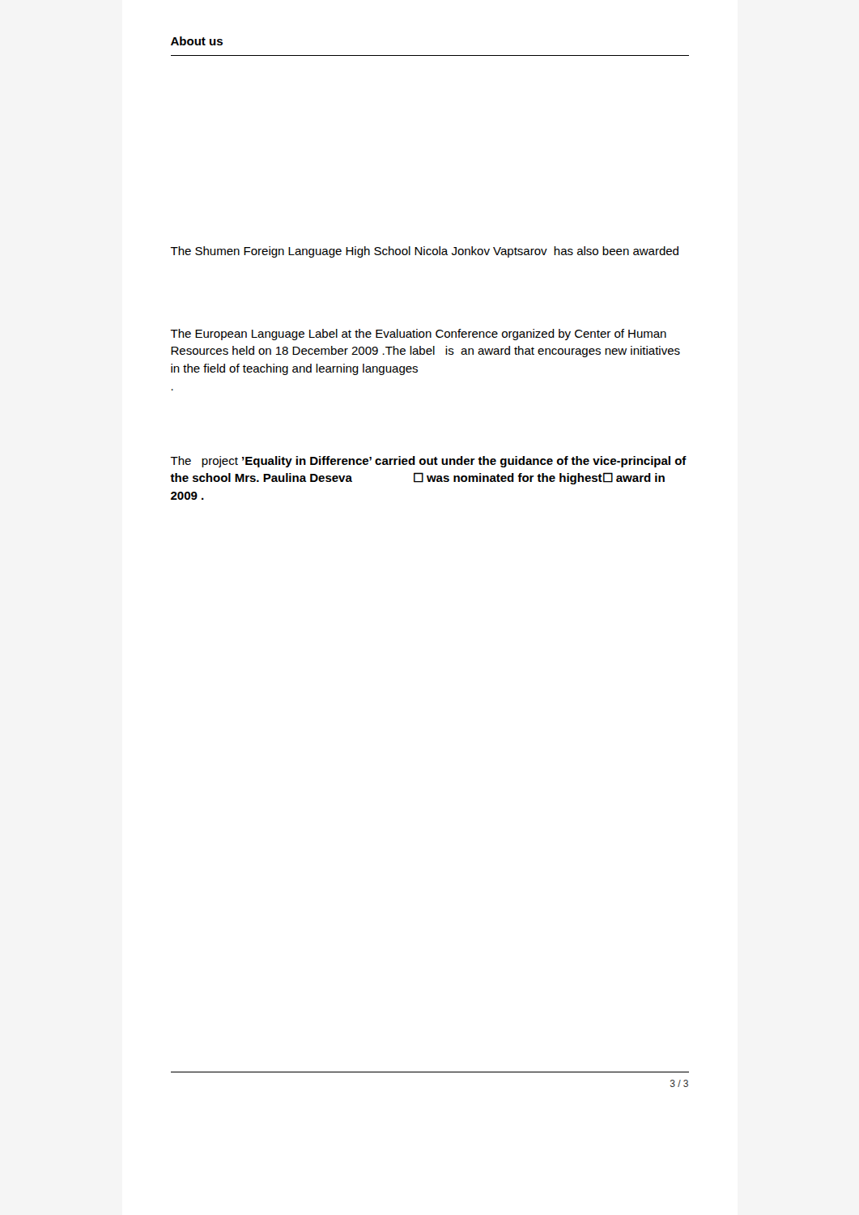About us
The Shumen Foreign Language High School Nicola Jonkov Vaptsarov has also been awarded
The European Language Label at the Evaluation Conference organized by Center of Human Resources held on 18 December 2009 .The label is an award that encourages new initiatives in the field of teaching and learning languages
.
The project ’Equality in Difference’ carried out under the guidance of the vice-principal of the school Mrs. Paulina Deseva ☐ was nominated for the highest☐ award in 2009 .
3 / 3